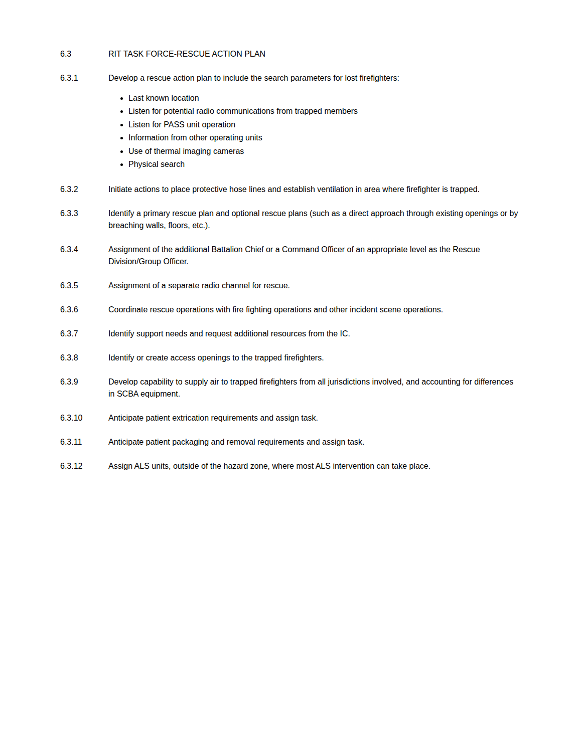6.3
RIT Task Force-Rescue Action Plan
6.3.1
Develop a rescue action plan to include the search parameters for lost firefighters:
Last known location
Listen for potential radio communications from trapped members
Listen for PASS unit operation
Information from other operating units
Use of thermal imaging cameras
Physical search
6.3.2
Initiate actions to place protective hose lines and establish ventilation in area where firefighter is trapped.
6.3.3
Identify a primary rescue plan and optional rescue plans (such as a direct approach through existing openings or by breaching walls, floors, etc.).
6.3.4
Assignment of the additional Battalion Chief or a Command Officer of an appropriate level as the Rescue Division/Group Officer.
6.3.5
Assignment of a separate radio channel for rescue.
6.3.6
Coordinate rescue operations with fire fighting operations and other incident scene operations.
6.3.7
Identify support needs and request additional resources from the IC.
6.3.8
Identify or create access openings to the trapped firefighters.
6.3.9
Develop capability to supply air to trapped firefighters from all jurisdictions involved, and accounting for differences in SCBA equipment.
6.3.10
Anticipate patient extrication requirements and assign task.
6.3.11
Anticipate patient packaging and removal requirements and assign task.
6.3.12
Assign ALS units, outside of the hazard zone, where most ALS intervention can take place.